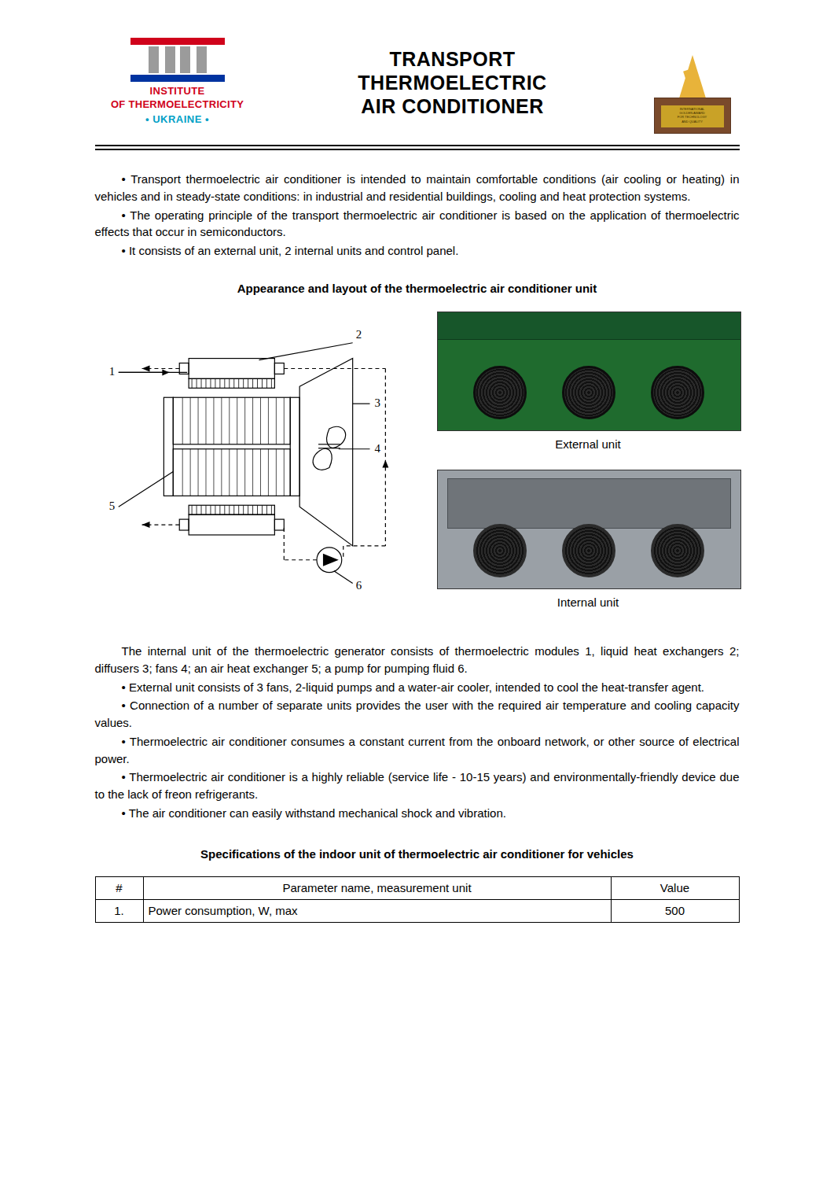INSTITUTE
OF THERMOELECTRICITY
• UKRAINE •
TRANSPORT
THERMOELECTRIC
AIR CONDITIONER
INTERNATIONAL
GOLDEN AWARD
FOR TECHNOLOGY
AND QUALITY
• Transport thermoelectric air conditioner is intended to maintain comfortable conditions (air cooling or heating) in vehicles and in steady-state conditions: in industrial and residential buildings, cooling and heat protection systems.
• The operating principle of the transport thermoelectric air conditioner is based on the application of thermoelectric effects that occur in semiconductors.
• It consists of an external unit, 2 internal units and control panel.
Appearance and layout of the thermoelectric air conditioner unit
2 1 3 4 5 6
External unit
Internal unit
The internal unit of the thermoelectric generator consists of thermoelectric modules 1, liquid heat exchangers 2; diffusers 3; fans 4; an air heat exchanger 5; a pump for pumping fluid 6.
• External unit consists of 3 fans, 2-liquid pumps and a water-air cooler, intended to cool the heat-transfer agent.
• Connection of a number of separate units provides the user with the required air temperature and cooling capacity values.
• Thermoelectric air conditioner consumes a constant current from the onboard network, or other source of electrical power.
• Thermoelectric air conditioner is a highly reliable (service life - 10-15 years) and environmentally-friendly device due to the lack of freon refrigerants.
• The air conditioner can easily withstand mechanical shock and vibration.
Specifications of the indoor unit of thermoelectric air conditioner for vehicles
| # | Parameter name, measurement unit | Value |
| --- | --- | --- |
| 1. | Power consumption, W, max | 500 |